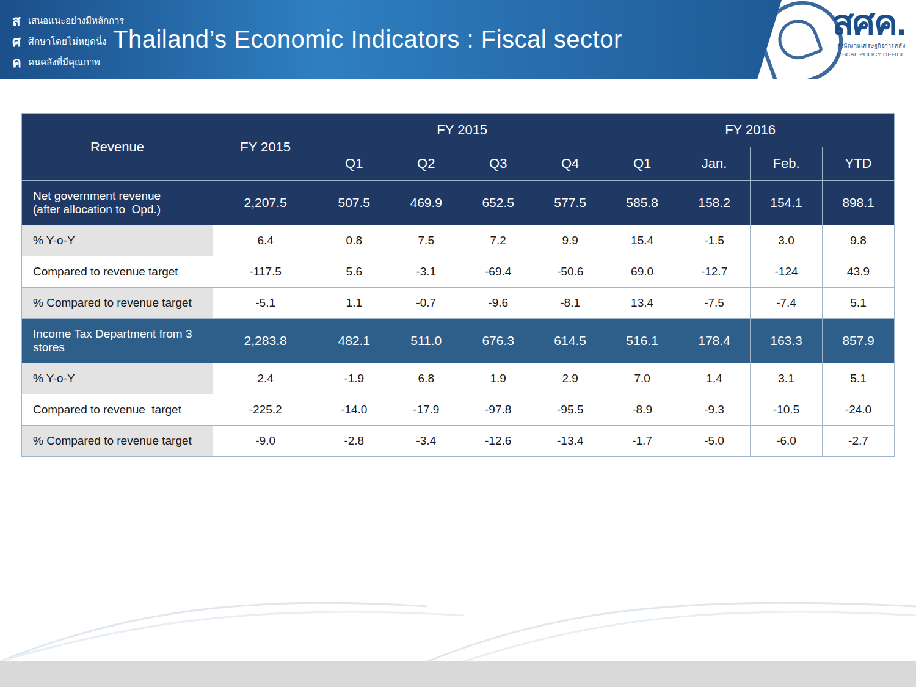ส เสนอแนะอย่างมีหลักการ
ศ ศึกษาโดยไม่หยุดนิ่ง
ค คนคลังที่มีคุณภาพ
Thailand’s Economic Indicators : Fiscal sector
สศค.
สำนักงานเศรษฐกิจการคลัง
FISCAL POLICY OFFICE
| Revenue | FY 2015 | FY 2015 | FY 2016 |
| --- | --- | --- | --- |
| Q1 | Q2 | Q3 | Q4 | Q1 | Jan. | Feb. | YTD |
| Net government revenue (after allocation to Opd.) | 2,207.5 | 507.5 | 469.9 | 652.5 | 577.5 | 585.8 | 158.2 | 154.1 | 898.1 |
| % Y-o-Y | 6.4 | 0.8 | 7.5 | 7.2 | 9.9 | 15.4 | -1.5 | 3.0 | 9.8 |
| Compared to revenue target | -117.5 | 5.6 | -3.1 | -69.4 | -50.6 | 69.0 | -12.7 | -124 | 43.9 |
| % Compared to revenue target | -5.1 | 1.1 | -0.7 | -9.6 | -8.1 | 13.4 | -7.5 | -7.4 | 5.1 |
| Income Tax Department from 3 stores | 2,283.8 | 482.1 | 511.0 | 676.3 | 614.5 | 516.1 | 178.4 | 163.3 | 857.9 |
| % Y-o-Y | 2.4 | -1.9 | 6.8 | 1.9 | 2.9 | 7.0 | 1.4 | 3.1 | 5.1 |
| Compared to revenue target | -225.2 | -14.0 | -17.9 | -97.8 | -95.5 | -8.9 | -9.3 | -10.5 | -24.0 |
| % Compared to revenue target | -9.0 | -2.8 | -3.4 | -12.6 | -13.4 | -1.7 | -5.0 | -6.0 | -2.7 |